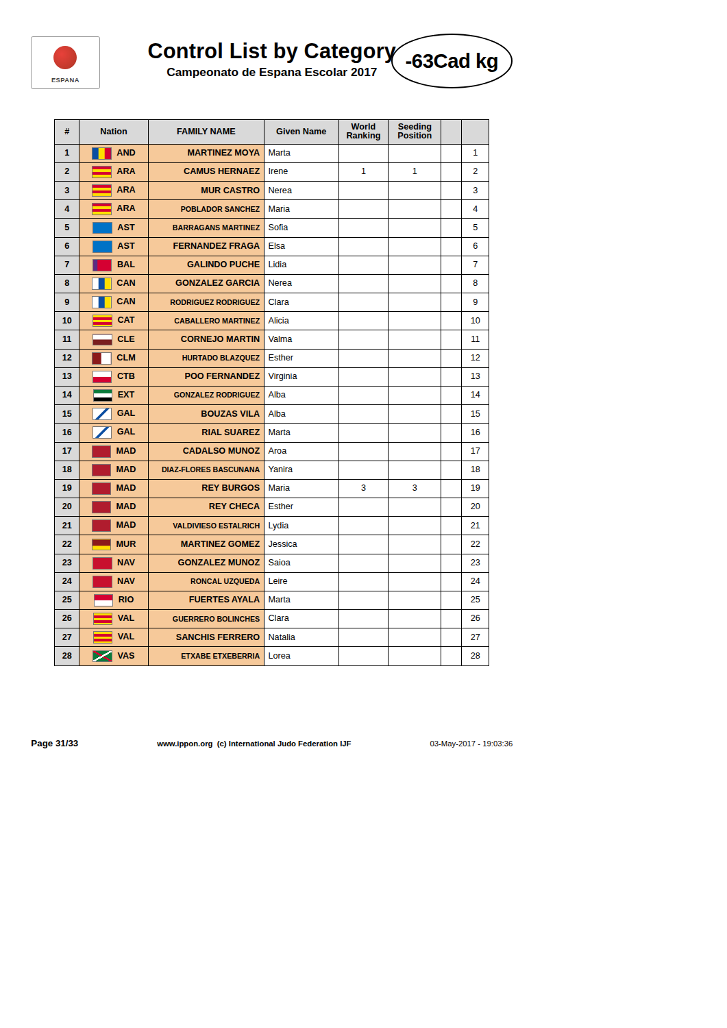ESPANA
Control List by Category
Campeonato de Espana Escolar 2017
-63Cad kg
| # | Nation | FAMILY NAME | Given Name | World Ranking | Seeding Position | | |
| --- | --- | --- | --- | --- | --- | --- | --- |
| 1 | AND | MARTINEZ MOYA | Marta | | | | 1 |
| 2 | ARA | CAMUS HERNAEZ | Irene | 1 | 1 | | 2 |
| 3 | ARA | MUR CASTRO | Nerea | | | | 3 |
| 4 | ARA | POBLADOR SANCHEZ | Maria | | | | 4 |
| 5 | AST | BARRAGANS MARTINEZ | Sofia | | | | 5 |
| 6 | AST | FERNANDEZ FRAGA | Elsa | | | | 6 |
| 7 | BAL | GALINDO PUCHE | Lidia | | | | 7 |
| 8 | CAN | GONZALEZ GARCIA | Nerea | | | | 8 |
| 9 | CAN | RODRIGUEZ RODRIGUEZ | Clara | | | | 9 |
| 10 | CAT | CABALLERO MARTINEZ | Alicia | | | | 10 |
| 11 | CLE | CORNEJO MARTIN | Valma | | | | 11 |
| 12 | CLM | HURTADO BLAZQUEZ | Esther | | | | 12 |
| 13 | CTB | POO FERNANDEZ | Virginia | | | | 13 |
| 14 | EXT | GONZALEZ RODRIGUEZ | Alba | | | | 14 |
| 15 | GAL | BOUZAS VILA | Alba | | | | 15 |
| 16 | GAL | RIAL SUAREZ | Marta | | | | 16 |
| 17 | MAD | CADALSO MUNOZ | Aroa | | | | 17 |
| 18 | MAD | DIAZ-FLORES BASCUNANA | Yanira | | | | 18 |
| 19 | MAD | REY BURGOS | Maria | 3 | 3 | | 19 |
| 20 | MAD | REY CHECA | Esther | | | | 20 |
| 21 | MAD | VALDIVIESO ESTALRICH | Lydia | | | | 21 |
| 22 | MUR | MARTINEZ GOMEZ | Jessica | | | | 22 |
| 23 | NAV | GONZALEZ MUNOZ | Saioa | | | | 23 |
| 24 | NAV | RONCAL UZQUEDA | Leire | | | | 24 |
| 25 | RIO | FUERTES AYALA | Marta | | | | 25 |
| 26 | VAL | GUERRERO BOLINCHES | Clara | | | | 26 |
| 27 | VAL | SANCHIS FERRERO | Natalia | | | | 27 |
| 28 | VAS | ETXABE ETXEBERRIA | Lorea | | | | 28 |
Page 31/33
www.ippon.org (c) International Judo Federation IJF
03-May-2017 - 19:03:36